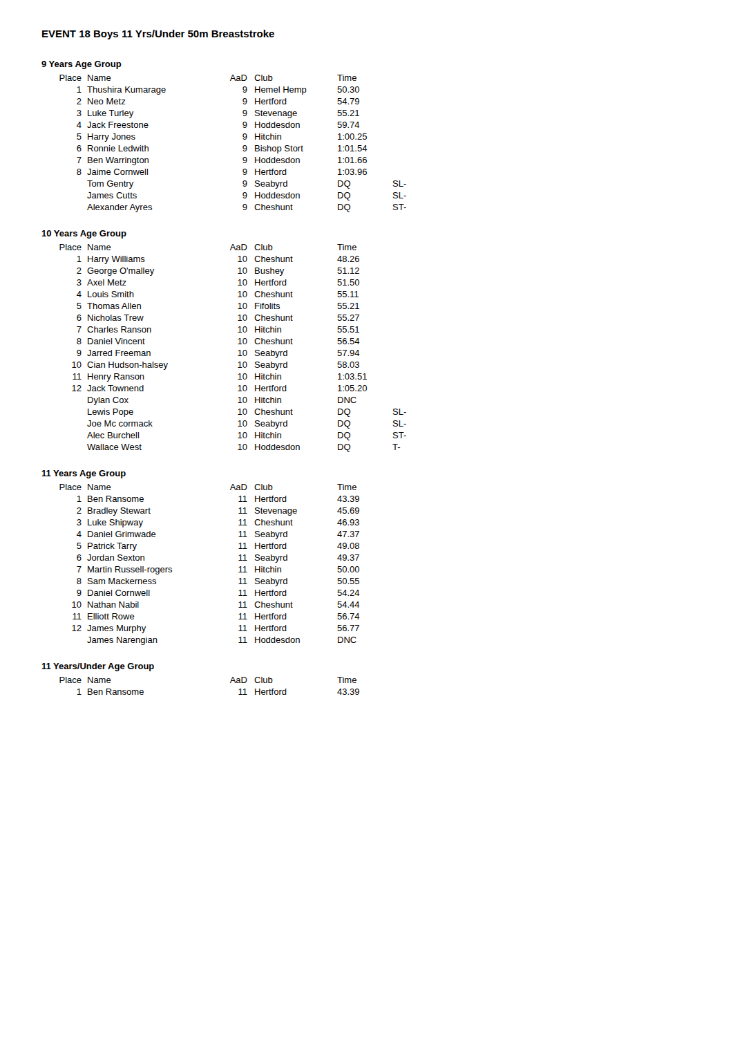EVENT 18 Boys 11 Yrs/Under 50m Breaststroke
9 Years Age Group
| Place | Name | AaD | Club | Time | |
| --- | --- | --- | --- | --- | --- |
| 1 | Thushira Kumarage | 9 | Hemel Hemp | 50.30 | |
| 2 | Neo Metz | 9 | Hertford | 54.79 | |
| 3 | Luke Turley | 9 | Stevenage | 55.21 | |
| 4 | Jack Freestone | 9 | Hoddesdon | 59.74 | |
| 5 | Harry Jones | 9 | Hitchin | 1:00.25 | |
| 6 | Ronnie Ledwith | 9 | Bishop Stort | 1:01.54 | |
| 7 | Ben Warrington | 9 | Hoddesdon | 1:01.66 | |
| 8 | Jaime Cornwell | 9 | Hertford | 1:03.96 | |
| | Tom Gentry | 9 | Seabyrd | DQ | SL- |
| | James Cutts | 9 | Hoddesdon | DQ | SL- |
| | Alexander Ayres | 9 | Cheshunt | DQ | ST- |
10 Years Age Group
| Place | Name | AaD | Club | Time | |
| --- | --- | --- | --- | --- | --- |
| 1 | Harry Williams | 10 | Cheshunt | 48.26 | |
| 2 | George O'malley | 10 | Bushey | 51.12 | |
| 3 | Axel Metz | 10 | Hertford | 51.50 | |
| 4 | Louis Smith | 10 | Cheshunt | 55.11 | |
| 5 | Thomas Allen | 10 | Fifolits | 55.21 | |
| 6 | Nicholas Trew | 10 | Cheshunt | 55.27 | |
| 7 | Charles Ranson | 10 | Hitchin | 55.51 | |
| 8 | Daniel Vincent | 10 | Cheshunt | 56.54 | |
| 9 | Jarred Freeman | 10 | Seabyrd | 57.94 | |
| 10 | Cian Hudson-halsey | 10 | Seabyrd | 58.03 | |
| 11 | Henry Ranson | 10 | Hitchin | 1:03.51 | |
| 12 | Jack Townend | 10 | Hertford | 1:05.20 | |
| | Dylan Cox | 10 | Hitchin | DNC | |
| | Lewis Pope | 10 | Cheshunt | DQ | SL- |
| | Joe Mc cormack | 10 | Seabyrd | DQ | SL- |
| | Alec Burchell | 10 | Hitchin | DQ | ST- |
| | Wallace West | 10 | Hoddesdon | DQ | T- |
11 Years Age Group
| Place | Name | AaD | Club | Time | |
| --- | --- | --- | --- | --- | --- |
| 1 | Ben Ransome | 11 | Hertford | 43.39 | |
| 2 | Bradley Stewart | 11 | Stevenage | 45.69 | |
| 3 | Luke Shipway | 11 | Cheshunt | 46.93 | |
| 4 | Daniel Grimwade | 11 | Seabyrd | 47.37 | |
| 5 | Patrick Tarry | 11 | Hertford | 49.08 | |
| 6 | Jordan Sexton | 11 | Seabyrd | 49.37 | |
| 7 | Martin Russell-rogers | 11 | Hitchin | 50.00 | |
| 8 | Sam Mackerness | 11 | Seabyrd | 50.55 | |
| 9 | Daniel Cornwell | 11 | Hertford | 54.24 | |
| 10 | Nathan Nabil | 11 | Cheshunt | 54.44 | |
| 11 | Elliott Rowe | 11 | Hertford | 56.74 | |
| 12 | James Murphy | 11 | Hertford | 56.77 | |
| | James Narengian | 11 | Hoddesdon | DNC | |
11 Years/Under Age Group
| Place | Name | AaD | Club | Time | |
| --- | --- | --- | --- | --- | --- |
| 1 | Ben Ransome | 11 | Hertford | 43.39 | |